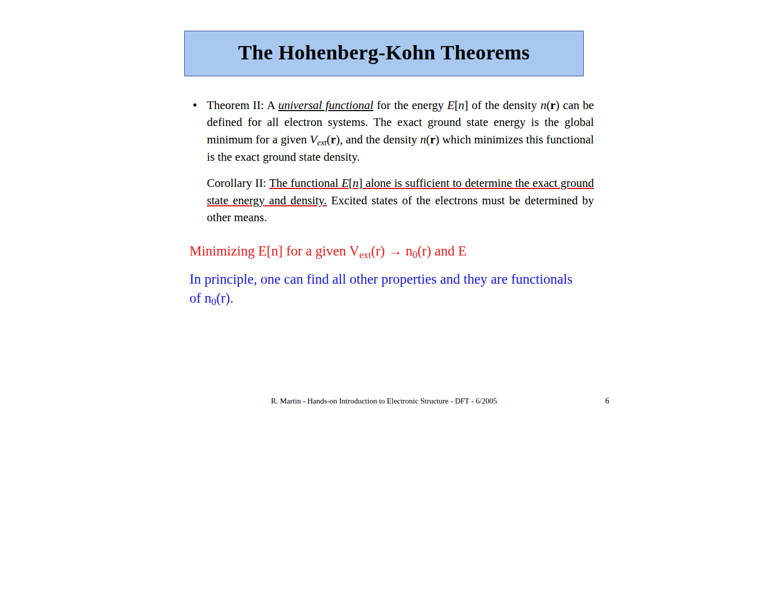The Hohenberg-Kohn Theorems
Theorem II: A universal functional for the energy E[n] of the density n(r) can be defined for all electron systems. The exact ground state energy is the global minimum for a given Vext(r), and the density n(r) which minimizes this functional is the exact ground state density.
Corollary II: The functional E[n] alone is sufficient to determine the exact ground state energy and density. Excited states of the electrons must be determined by other means.
Minimizing E[n] for a given Vext(r) → n0(r) and E
In principle, one can find all other properties and they are functionals of n0(r).
R. Martin - Hands-on Introduction to Electronic Structure - DFT - 6/2005 6